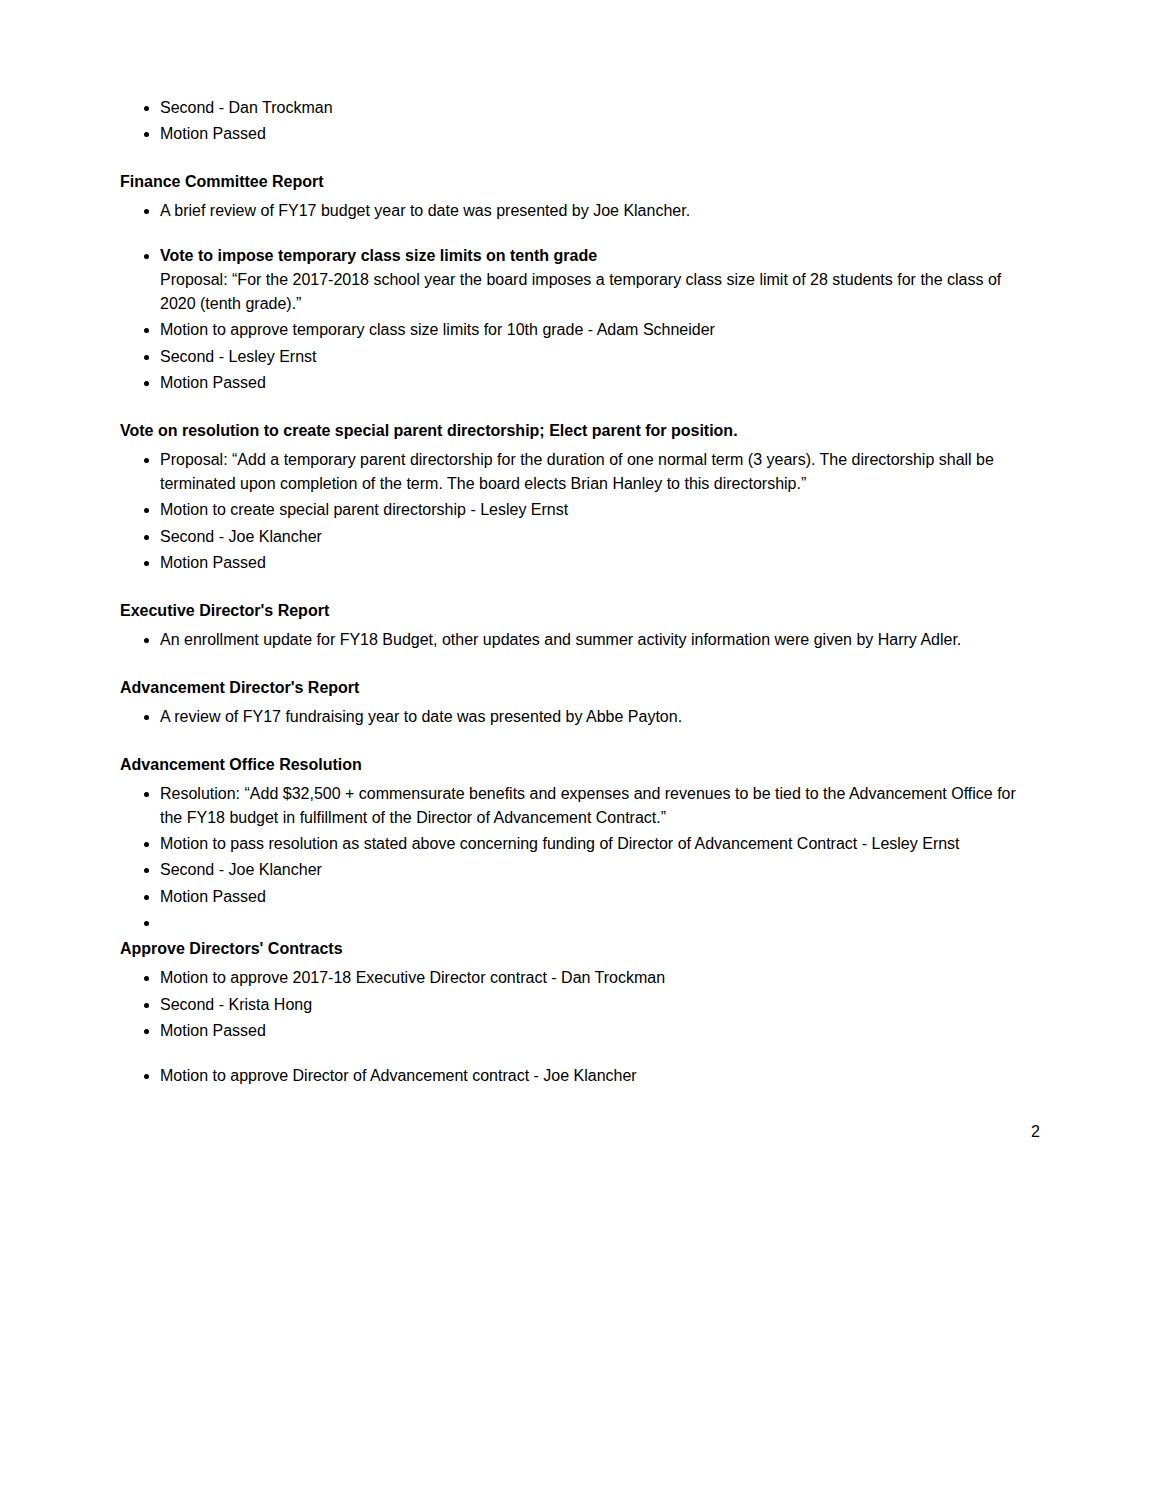Second - Dan Trockman
Motion Passed
Finance Committee Report
A brief review of FY17 budget year to date was presented by Joe Klancher.
Vote to impose temporary class size limits on tenth grade
Proposal: “For the 2017-2018 school year the board imposes a temporary class size limit of 28 students for the class of 2020 (tenth grade).”
Motion to approve temporary class size limits for 10th grade - Adam Schneider
Second - Lesley Ernst
Motion Passed
Vote on resolution to create special parent directorship; Elect parent for position.
Proposal: “Add a temporary parent directorship for the duration of one normal term (3 years). The directorship shall be terminated upon completion of the term. The board elects Brian Hanley to this directorship.”
Motion to create special parent directorship - Lesley Ernst
Second - Joe Klancher
Motion Passed
Executive Director's Report
An enrollment update for FY18 Budget, other updates and summer activity information were given by Harry Adler.
Advancement Director's Report
A review of FY17 fundraising year to date was presented by Abbe Payton.
Advancement Office Resolution
Resolution: “Add $32,500 + commensurate benefits and expenses and revenues to be tied to the Advancement Office for the FY18 budget in fulfillment of the Director of Advancement Contract.”
Motion to pass resolution as stated above concerning funding of Director of Advancement Contract - Lesley Ernst
Second - Joe Klancher
Motion Passed
Approve Directors' Contracts
Motion to approve 2017-18 Executive Director contract - Dan Trockman
Second - Krista Hong
Motion Passed
Motion to approve Director of Advancement contract - Joe Klancher
2